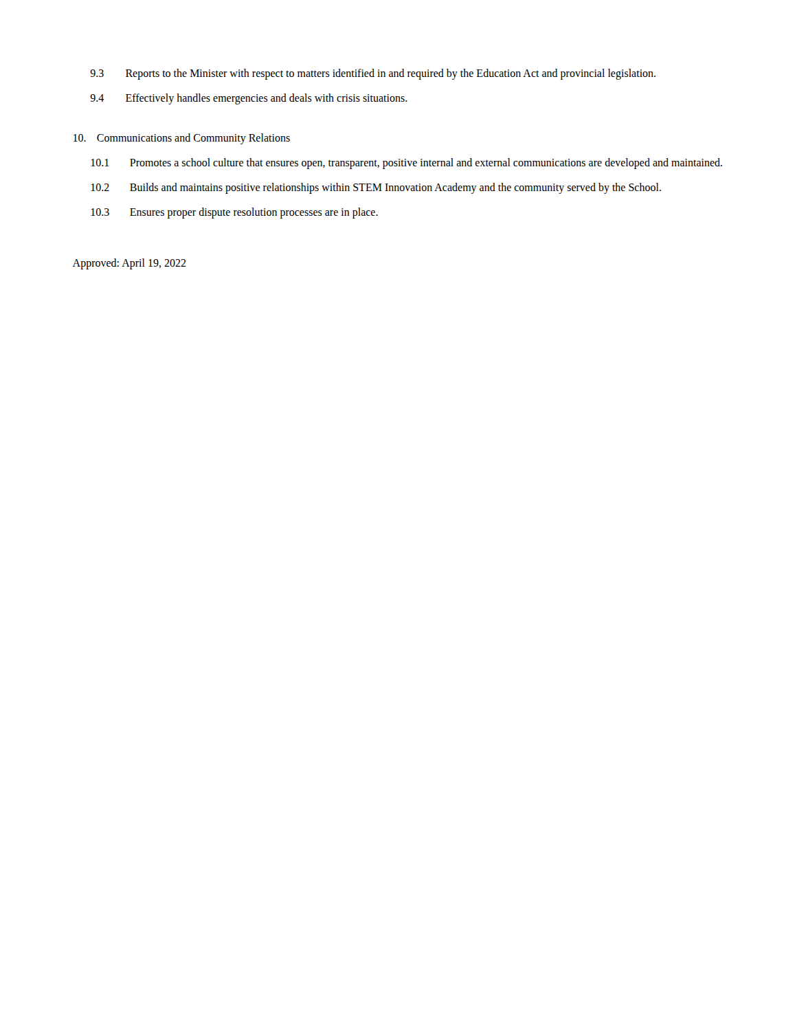9.3
Reports to the Minister with respect to matters identified in and required by the Education Act and provincial legislation.
9.4
Effectively handles emergencies and deals with crisis situations.
10.
Communications and Community Relations
10.1
Promotes a school culture that ensures open, transparent, positive internal and external communications are developed and maintained.
10.2
Builds and maintains positive relationships within STEM Innovation Academy and the community served by the School.
10.3
Ensures proper dispute resolution processes are in place.
Approved: April 19, 2022